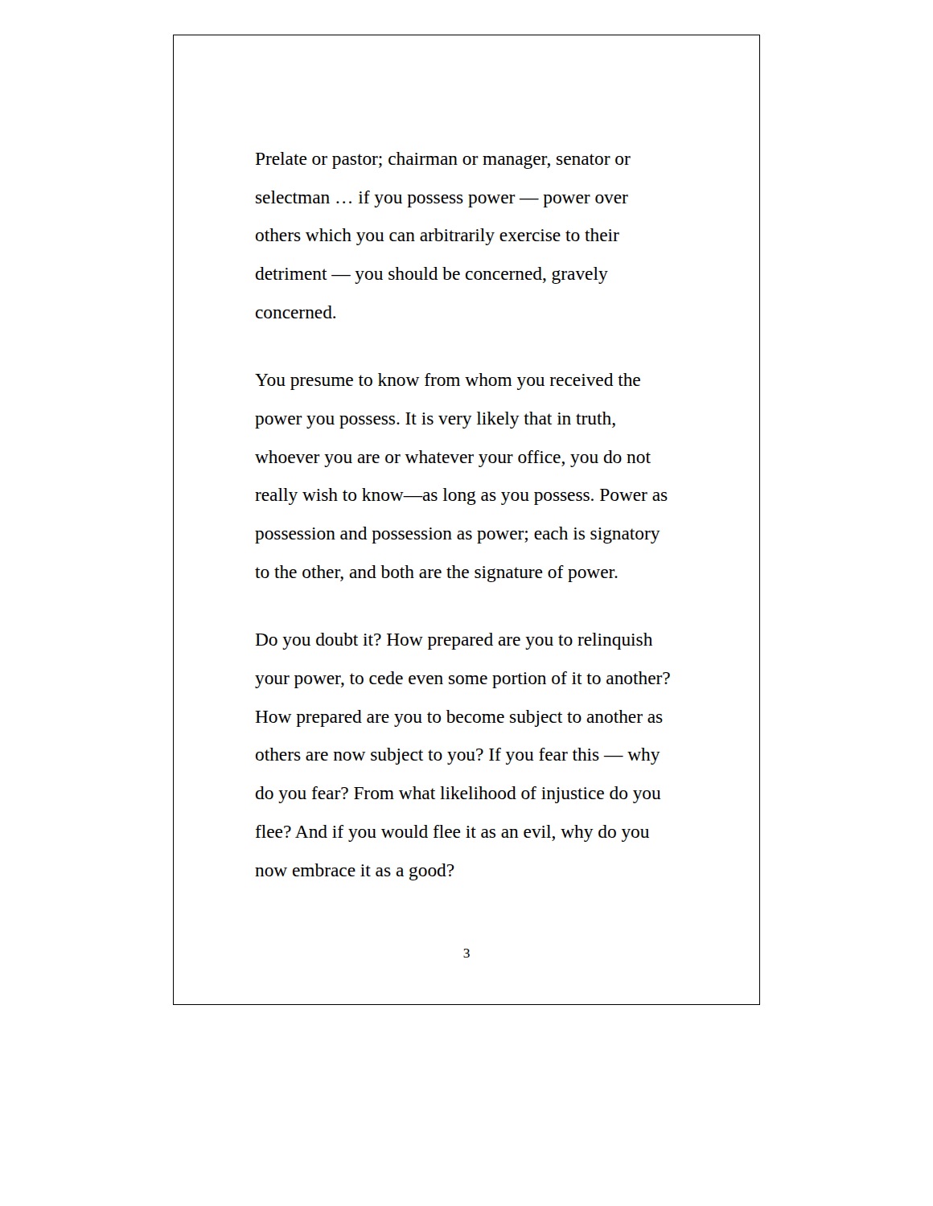Prelate or pastor; chairman or manager, senator or selectman … if you possess power — power over others which you can arbitrarily exercise to their detriment — you should be concerned, gravely concerned.
You presume to know from whom you received the power you possess. It is very likely that in truth, whoever you are or whatever your office, you do not really wish to know—as long as you possess. Power as possession and possession as power; each is signatory to the other, and both are the signature of power.
Do you doubt it? How prepared are you to relinquish your power, to cede even some portion of it to another? How prepared are you to become subject to another as others are now subject to you? If you fear this — why do you fear? From what likelihood of injustice do you flee? And if you would flee it as an evil, why do you now embrace it as a good?
3